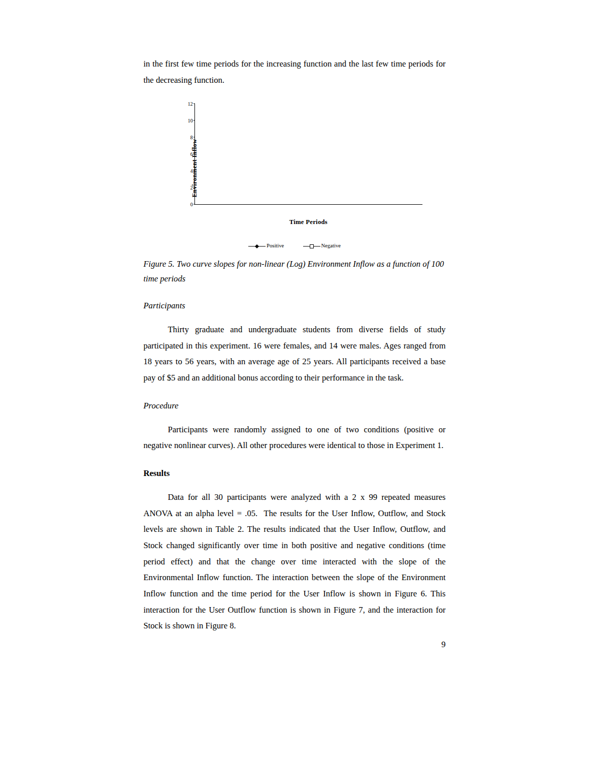in the first few time periods for the increasing function and the last few time periods for the decreasing function.
Environment Inflow
12
10
8
6
4
2
0
Time Periods
Positive Negative
Figure 5. Two curve slopes for non-linear (Log) Environment Inflow as a function of 100 time periods
Participants
Thirty graduate and undergraduate students from diverse fields of study participated in this experiment. 16 were females, and 14 were males. Ages ranged from 18 years to 56 years, with an average age of 25 years. All participants received a base pay of $5 and an additional bonus according to their performance in the task.
Procedure
Participants were randomly assigned to one of two conditions (positive or negative nonlinear curves). All other procedures were identical to those in Experiment 1.
Results
Data for all 30 participants were analyzed with a 2 x 99 repeated measures ANOVA at an alpha level = .05. The results for the User Inflow, Outflow, and Stock levels are shown in Table 2. The results indicated that the User Inflow, Outflow, and Stock changed significantly over time in both positive and negative conditions (time period effect) and that the change over time interacted with the slope of the Environmental Inflow function. The interaction between the slope of the Environment Inflow function and the time period for the User Inflow is shown in Figure 6. This interaction for the User Outflow function is shown in Figure 7, and the interaction for Stock is shown in Figure 8.
9